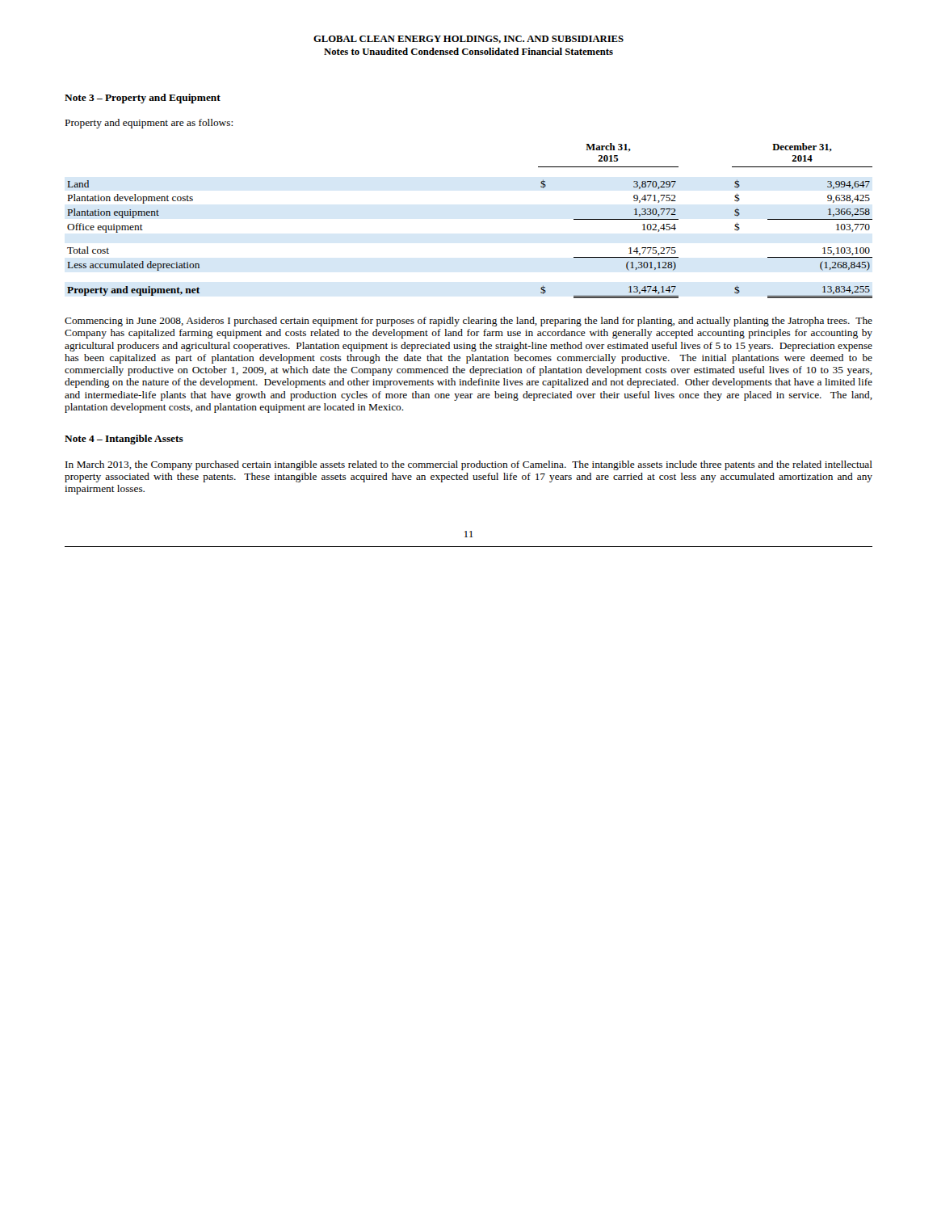GLOBAL CLEAN ENERGY HOLDINGS, INC. AND SUBSIDIARIES
Notes to Unaudited Condensed Consolidated Financial Statements
Note 3 – Property and Equipment
Property and equipment are as follows:
| | | March 31, 2015 | | December 31, 2014 |
| Land | | $ | 3,870,297 | | $ | 3,994,647 |
| Plantation development costs | | | 9,471,752 | | $ | 9,638,425 |
| Plantation equipment | | | 1,330,772 | | $ | 1,366,258 |
| Office equipment | | | 102,454 | | $ | 103,770 |
| Total cost | | | 14,775,275 | | | 15,103,100 |
| Less accumulated depreciation | | | (1,301,128) | | | (1,268,845) |
| Property and equipment, net | | $ | 13,474,147 | | $ | 13,834,255 |
Commencing in June 2008, Asideros I purchased certain equipment for purposes of rapidly clearing the land, preparing the land for planting, and actually planting the Jatropha trees. The Company has capitalized farming equipment and costs related to the development of land for farm use in accordance with generally accepted accounting principles for accounting by agricultural producers and agricultural cooperatives. Plantation equipment is depreciated using the straight-line method over estimated useful lives of 5 to 15 years. Depreciation expense has been capitalized as part of plantation development costs through the date that the plantation becomes commercially productive. The initial plantations were deemed to be commercially productive on October 1, 2009, at which date the Company commenced the depreciation of plantation development costs over estimated useful lives of 10 to 35 years, depending on the nature of the development. Developments and other improvements with indefinite lives are capitalized and not depreciated. Other developments that have a limited life and intermediate-life plants that have growth and production cycles of more than one year are being depreciated over their useful lives once they are placed in service. The land, plantation development costs, and plantation equipment are located in Mexico.
Note 4 – Intangible Assets
In March 2013, the Company purchased certain intangible assets related to the commercial production of Camelina. The intangible assets include three patents and the related intellectual property associated with these patents. These intangible assets acquired have an expected useful life of 17 years and are carried at cost less any accumulated amortization and any impairment losses.
11